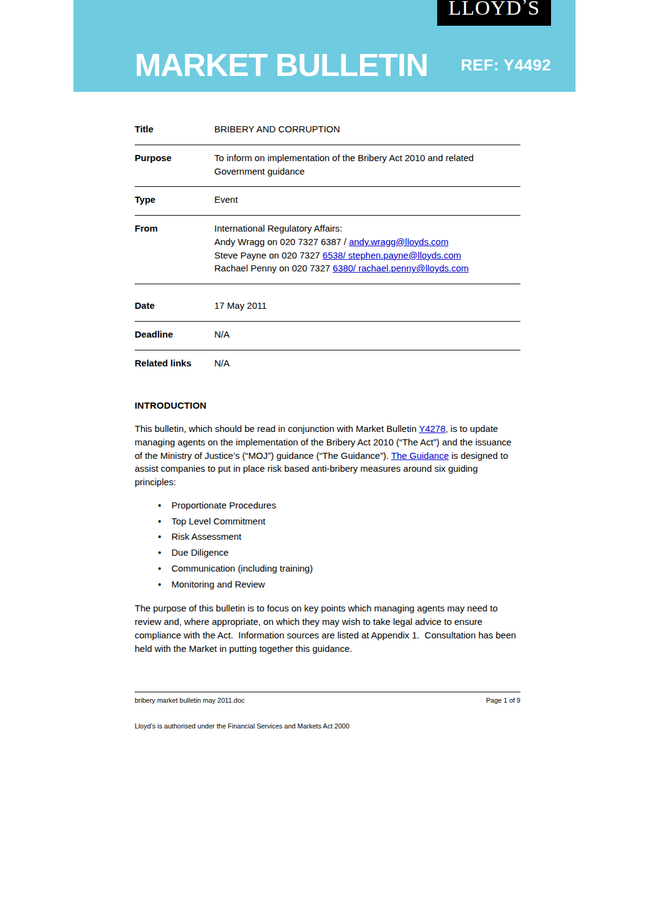LLOYD’S
MARKET BULLETIN
REF: Y4492
| Title | BRIBERY AND CORRUPTION |
| Purpose | To inform on implementation of the Bribery Act 2010 and related Government guidance |
| Type | Event |
| From | International Regulatory Affairs: Andy Wragg on 020 7327 6387 / andy.wragg@lloyds.com Steve Payne on 020 7327 6538/ stephen.payne@lloyds.com Rachael Penny on 020 7327 6380/ rachael.penny@lloyds.com |
| Date | 17 May 2011 |
| Deadline | N/A |
| Related links | N/A |
INTRODUCTION
This bulletin, which should be read in conjunction with Market Bulletin Y4278, is to update managing agents on the implementation of the Bribery Act 2010 (“The Act”) and the issuance of the Ministry of Justice’s (“MOJ”) guidance (“The Guidance”). The Guidance is designed to assist companies to put in place risk based anti-bribery measures around six guiding principles:
Proportionate Procedures
Top Level Commitment
Risk Assessment
Due Diligence
Communication (including training)
Monitoring and Review
The purpose of this bulletin is to focus on key points which managing agents may need to review and, where appropriate, on which they may wish to take legal advice to ensure compliance with the Act. Information sources are listed at Appendix 1. Consultation has been held with the Market in putting together this guidance.
bribery market bulletin may 2011.doc Page 1 of 9
Lloyd’s is authorised under the Financial Services and Markets Act 2000